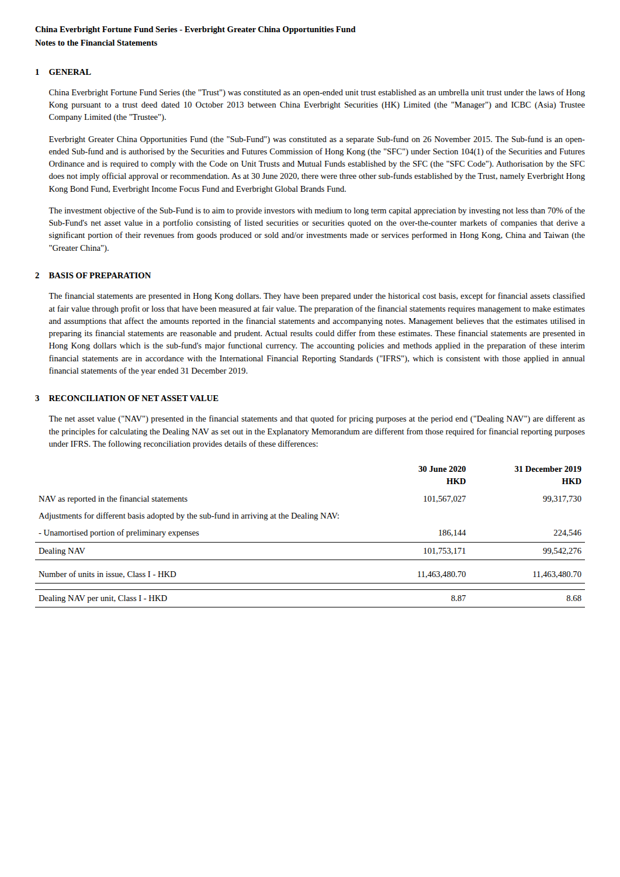China Everbright Fortune Fund Series - Everbright Greater China Opportunities Fund
Notes to the Financial Statements
1 GENERAL
China Everbright Fortune Fund Series (the "Trust") was constituted as an open-ended unit trust established as an umbrella unit trust under the laws of Hong Kong pursuant to a trust deed dated 10 October 2013 between China Everbright Securities (HK) Limited (the "Manager") and ICBC (Asia) Trustee Company Limited (the "Trustee").
Everbright Greater China Opportunities Fund (the "Sub-Fund") was constituted as a separate Sub-fund on 26 November 2015. The Sub-fund is an open-ended Sub-fund and is authorised by the Securities and Futures Commission of Hong Kong (the "SFC") under Section 104(1) of the Securities and Futures Ordinance and is required to comply with the Code on Unit Trusts and Mutual Funds established by the SFC (the "SFC Code"). Authorisation by the SFC does not imply official approval or recommendation. As at 30 June 2020, there were three other sub-funds established by the Trust, namely Everbright Hong Kong Bond Fund, Everbright Income Focus Fund and Everbright Global Brands Fund.
The investment objective of the Sub-Fund is to aim to provide investors with medium to long term capital appreciation by investing not less than 70% of the Sub-Fund's net asset value in a portfolio consisting of listed securities or securities quoted on the over-the-counter markets of companies that derive a significant portion of their revenues from goods produced or sold and/or investments made or services performed in Hong Kong, China and Taiwan (the "Greater China").
2 BASIS OF PREPARATION
The financial statements are presented in Hong Kong dollars. They have been prepared under the historical cost basis, except for financial assets classified at fair value through profit or loss that have been measured at fair value. The preparation of the financial statements requires management to make estimates and assumptions that affect the amounts reported in the financial statements and accompanying notes. Management believes that the estimates utilised in preparing its financial statements are reasonable and prudent. Actual results could differ from these estimates. These financial statements are presented in Hong Kong dollars which is the sub-fund's major functional currency. The accounting policies and methods applied in the preparation of these interim financial statements are in accordance with the International Financial Reporting Standards ("IFRS"), which is consistent with those applied in annual financial statements of the year ended 31 December 2019.
3 RECONCILIATION OF NET ASSET VALUE
The net asset value ("NAV") presented in the financial statements and that quoted for pricing purposes at the period end ("Dealing NAV") are different as the principles for calculating the Dealing NAV as set out in the Explanatory Memorandum are different from those required for financial reporting purposes under IFRS. The following reconciliation provides details of these differences:
| | 30 June 2020 HKD | 31 December 2019 HKD |
| --- | --- | --- |
| NAV as reported in the financial statements | 101,567,027 | 99,317,730 |
| Adjustments for different basis adopted by the sub-fund in arriving at the Dealing NAV: | | |
| - Unamortised portion of preliminary expenses | 186,144 | 224,546 |
| Dealing NAV | 101,753,171 | 99,542,276 |
| Number of units in issue, Class I - HKD | 11,463,480.70 | 11,463,480.70 |
| Dealing NAV per unit, Class I - HKD | 8.87 | 8.68 |